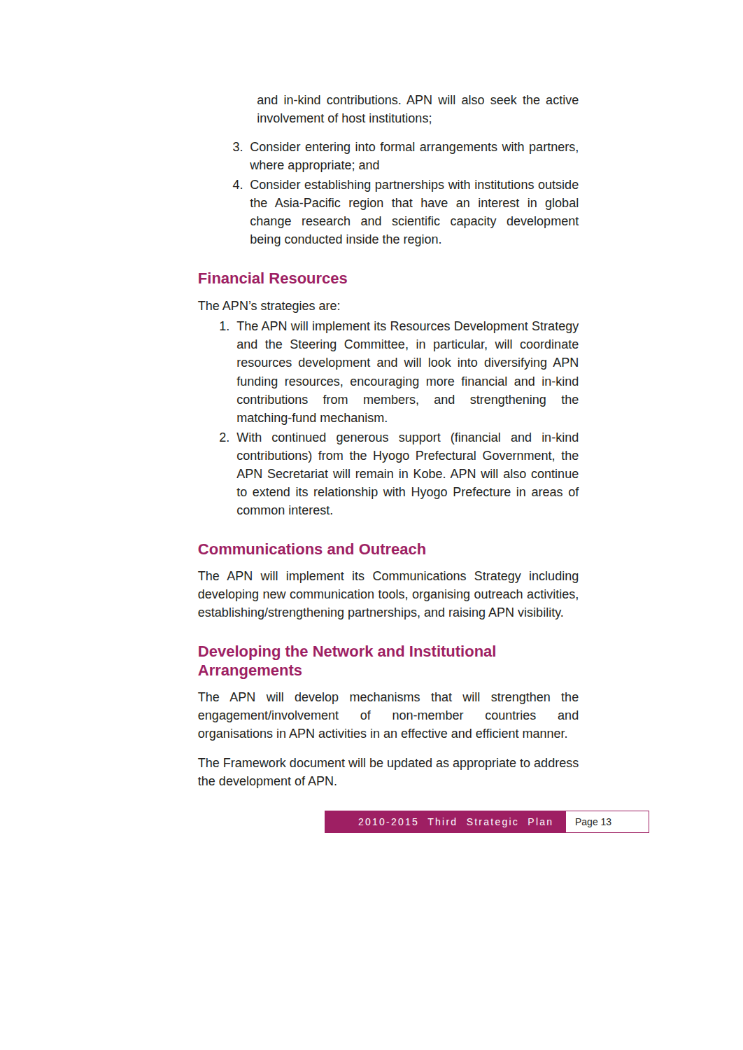and in-kind contributions. APN will also seek the active involvement of host institutions;
3. Consider entering into formal arrangements with partners, where appropriate; and
4. Consider establishing partnerships with institutions outside the Asia-Pacific region that have an interest in global change research and scientific capacity development being conducted inside the region.
Financial Resources
The APN’s strategies are:
1. The APN will implement its Resources Development Strategy and the Steering Committee, in particular, will coordinate resources development and will look into diversifying APN funding resources, encouraging more financial and in-kind contributions from members, and strengthening the matching-fund mechanism.
2. With continued generous support (financial and in-kind contributions) from the Hyogo Prefectural Government, the APN Secretariat will remain in Kobe. APN will also continue to extend its relationship with Hyogo Prefecture in areas of common interest.
Communications and Outreach
The APN will implement its Communications Strategy including developing new communication tools, organising outreach activities, establishing/strengthening partnerships, and raising APN visibility.
Developing the Network and Institutional Arrangements
The APN will develop mechanisms that will strengthen the engagement/involvement of non-member countries and organisations in APN activities in an effective and efficient manner.
The Framework document will be updated as appropriate to address the development of APN.
2010-2015 Third Strategic Plan
Page 13